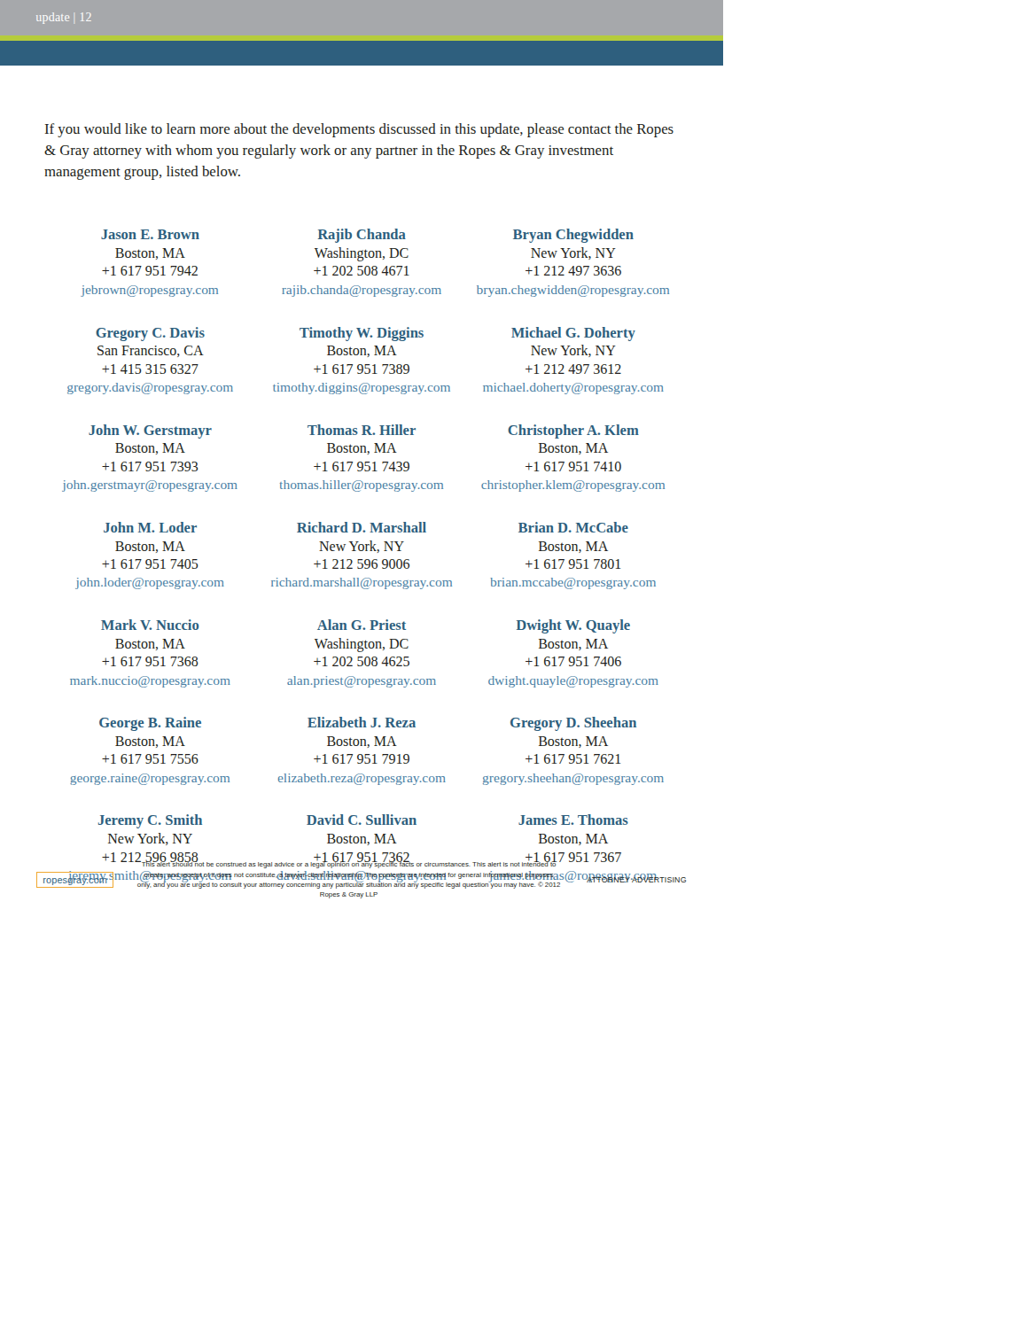update | 12
If you would like to learn more about the developments discussed in this update, please contact the Ropes & Gray attorney with whom you regularly work or any partner in the Ropes & Gray investment management group, listed below.
| Jason E. Brown Boston, MA +1 617 951 7942 jebrown@ropesgray.com | Rajib Chanda Washington, DC +1 202 508 4671 rajib.chanda@ropesgray.com | Bryan Chegwidden New York, NY +1 212 497 3636 bryan.chegwidden@ropesgray.com |
| Gregory C. Davis San Francisco, CA +1 415 315 6327 gregory.davis@ropesgray.com | Timothy W. Diggins Boston, MA +1 617 951 7389 timothy.diggins@ropesgray.com | Michael G. Doherty New York, NY +1 212 497 3612 michael.doherty@ropesgray.com |
| John W. Gerstmayr Boston, MA +1 617 951 7393 john.gerstmayr@ropesgray.com | Thomas R. Hiller Boston, MA +1 617 951 7439 thomas.hiller@ropesgray.com | Christopher A. Klem Boston, MA +1 617 951 7410 christopher.klem@ropesgray.com |
| John M. Loder Boston, MA +1 617 951 7405 john.loder@ropesgray.com | Richard D. Marshall New York, NY +1 212 596 9006 richard.marshall@ropesgray.com | Brian D. McCabe Boston, MA +1 617 951 7801 brian.mccabe@ropesgray.com |
| Mark V. Nuccio Boston, MA +1 617 951 7368 mark.nuccio@ropesgray.com | Alan G. Priest Washington, DC +1 202 508 4625 alan.priest@ropesgray.com | Dwight W. Quayle Boston, MA +1 617 951 7406 dwight.quayle@ropesgray.com |
| George B. Raine Boston, MA +1 617 951 7556 george.raine@ropesgray.com | Elizabeth J. Reza Boston, MA +1 617 951 7919 elizabeth.reza@ropesgray.com | Gregory D. Sheehan Boston, MA +1 617 951 7621 gregory.sheehan@ropesgray.com |
| Jeremy C. Smith New York, NY +1 212 596 9858 jeremy.smith@ropesgray.com | David C. Sullivan Boston, MA +1 617 951 7362 david.sullivan@ropesgray.com | James E. Thomas Boston, MA +1 617 951 7367 james.thomas@ropesgray.com |
| ropesgray.com | This alert should not be construed as legal advice or a legal opinion on any specific facts or circumstances. This alert is not intended to create, and receipt of it does not constitute, a lawyer-client relationship. The contents are intended for general informational purposes only, and you are urged to consult your attorney concerning any particular situation and any specific legal question you may have. © 2012 Ropes & Gray LLP | ATTORNEY ADVERTISING |